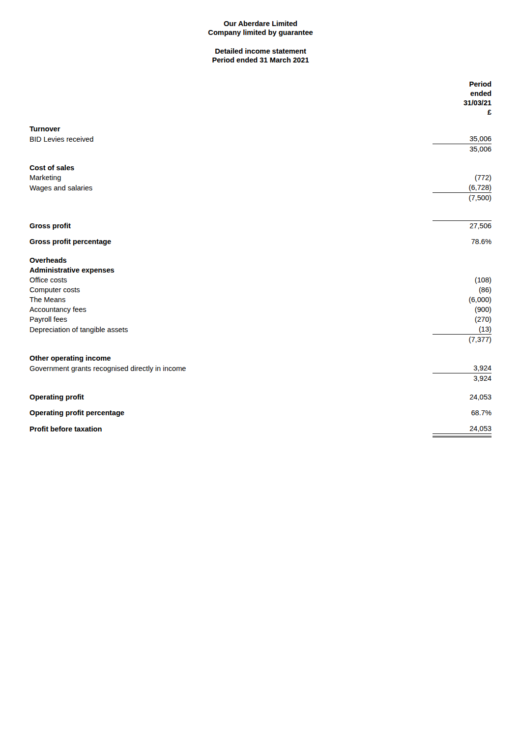Our Aberdare Limited
Company limited by guarantee
Detailed income statement
Period ended 31 March 2021
| | Period ended 31/03/21 £ |
| Turnover | |
| BID Levies received | 35,006 |
| | 35,006 |
| Cost of sales | |
| Marketing | (772) |
| Wages and salaries | (6,728) |
| | (7,500) |
| Gross profit | 27,506 |
| Gross profit percentage | 78.6% |
| Overheads | |
| Administrative expenses | |
| Office costs | (108) |
| Computer costs | (86) |
| The Means | (6,000) |
| Accountancy fees | (900) |
| Payroll fees | (270) |
| Depreciation of tangible assets | (13) |
| | (7,377) |
| Other operating income | |
| Government grants recognised directly in income | 3,924 |
| | 3,924 |
| Operating profit | 24,053 |
| Operating profit percentage | 68.7% |
| Profit before taxation | 24,053 |